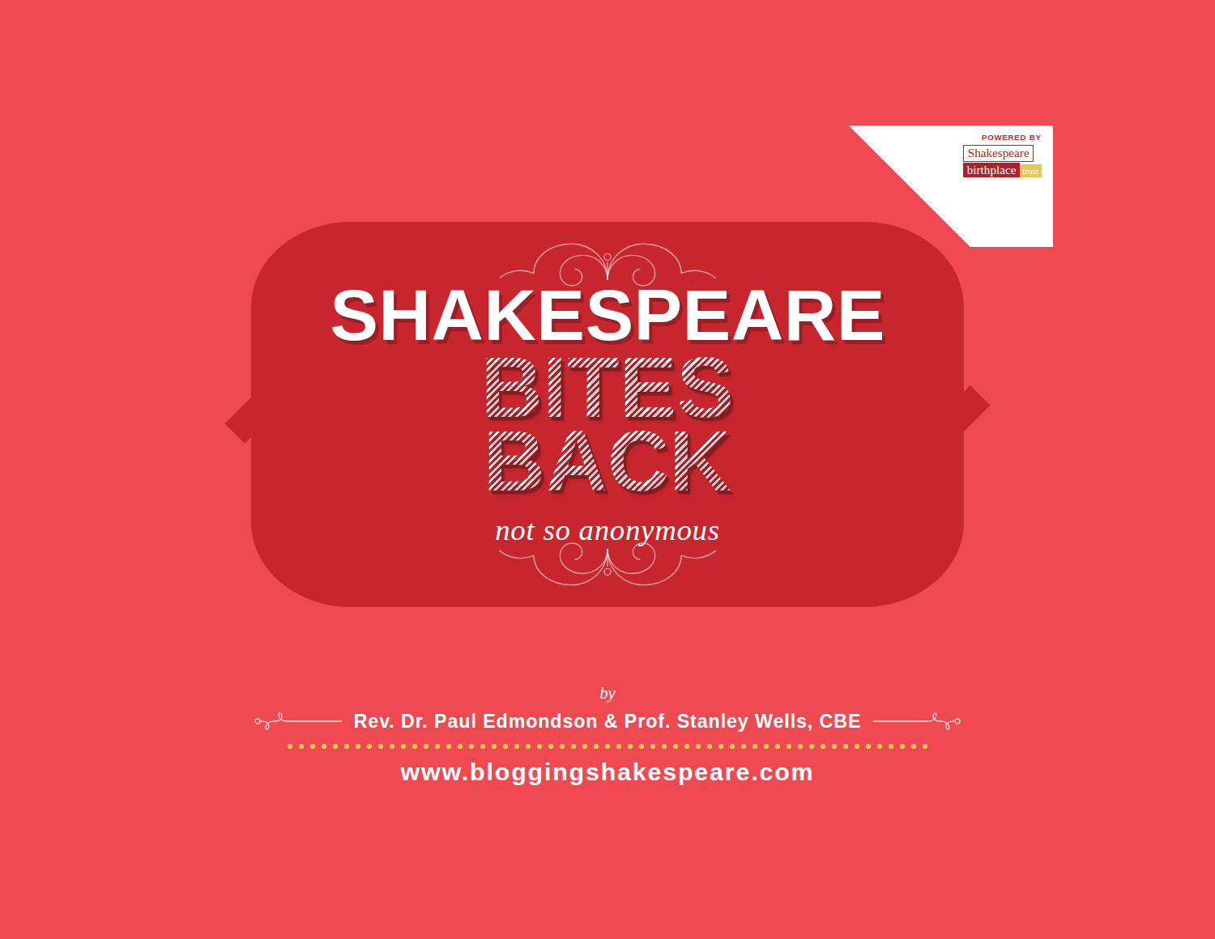POWERED BY
Shakespeare birthplace trust
IN PARTNERSHIP WITH misfit, inc.
Shakespeare Bites Back
not so anonymous
by
Rev. Dr. Paul Edmondson & Prof. Stanley Wells, CBE
www.bloggingshakespeare.com